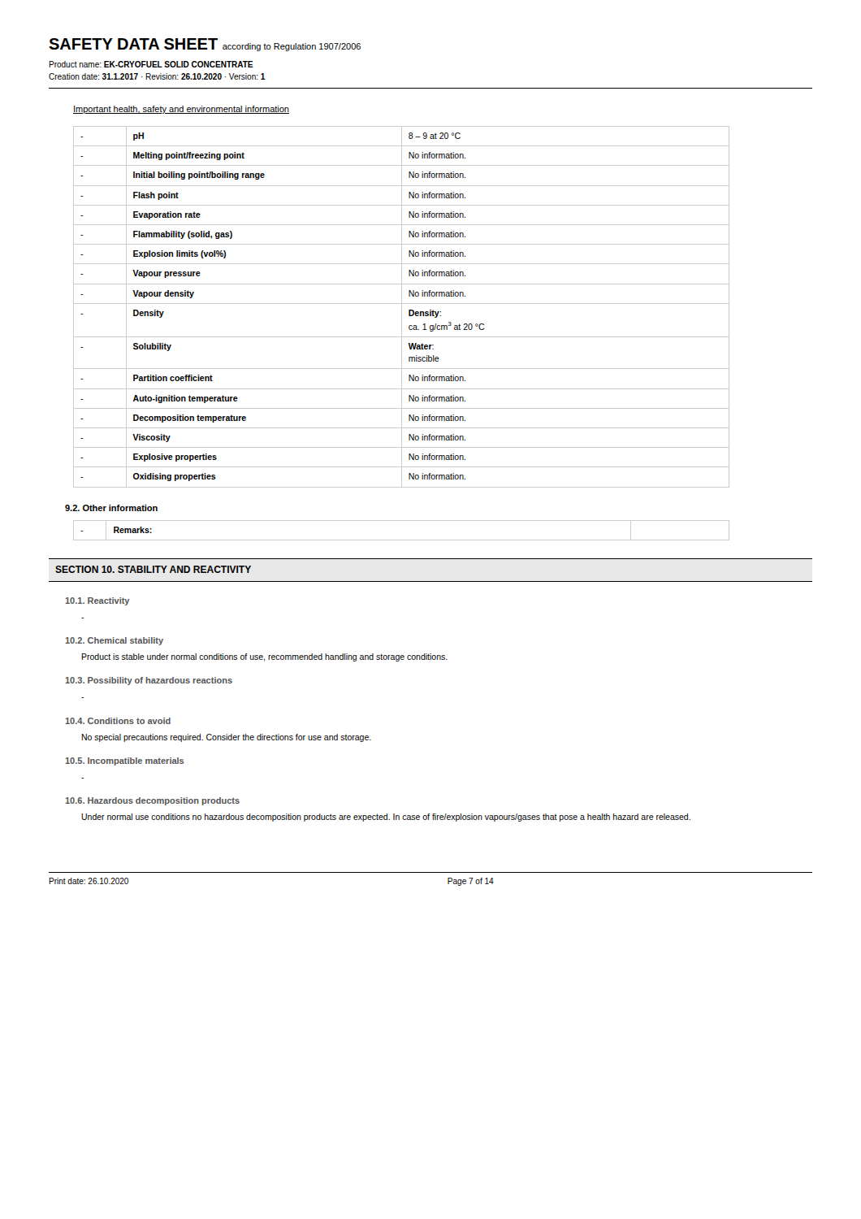SAFETY DATA SHEET according to Regulation 1907/2006
Product name: EK-CRYOFUEL SOLID CONCENTRATE
Creation date: 31.1.2017 · Revision: 26.10.2020 · Version: 1
Important health, safety and environmental information
| - | pH | 8 – 9 at 20 °C |
| - | Melting point/freezing point | No information. |
| - | Initial boiling point/boiling range | No information. |
| - | Flash point | No information. |
| - | Evaporation rate | No information. |
| - | Flammability (solid, gas) | No information. |
| - | Explosion limits (vol%) | No information. |
| - | Vapour pressure | No information. |
| - | Vapour density | No information. |
| - | Density | Density : ca. 1 g/cm 3 at 20 °C |
| - | Solubility | Water : miscible |
| - | Partition coefficient | No information. |
| - | Auto-ignition temperature | No information. |
| - | Decomposition temperature | No information. |
| - | Viscosity | No information. |
| - | Explosive properties | No information. |
| - | Oxidising properties | No information. |
9.2. Other information
| - | Remarks: | |
SECTION 10. STABILITY AND REACTIVITY
10.1. Reactivity
-
10.2. Chemical stability
Product is stable under normal conditions of use, recommended handling and storage conditions.
10.3. Possibility of hazardous reactions
-
10.4. Conditions to avoid
No special precautions required. Consider the directions for use and storage.
10.5. Incompatible materials
-
10.6. Hazardous decomposition products
Under normal use conditions no hazardous decomposition products are expected. In case of fire/explosion vapours/gases that pose a health hazard are released.
Print date: 26.10.2020 Page 7 of 14